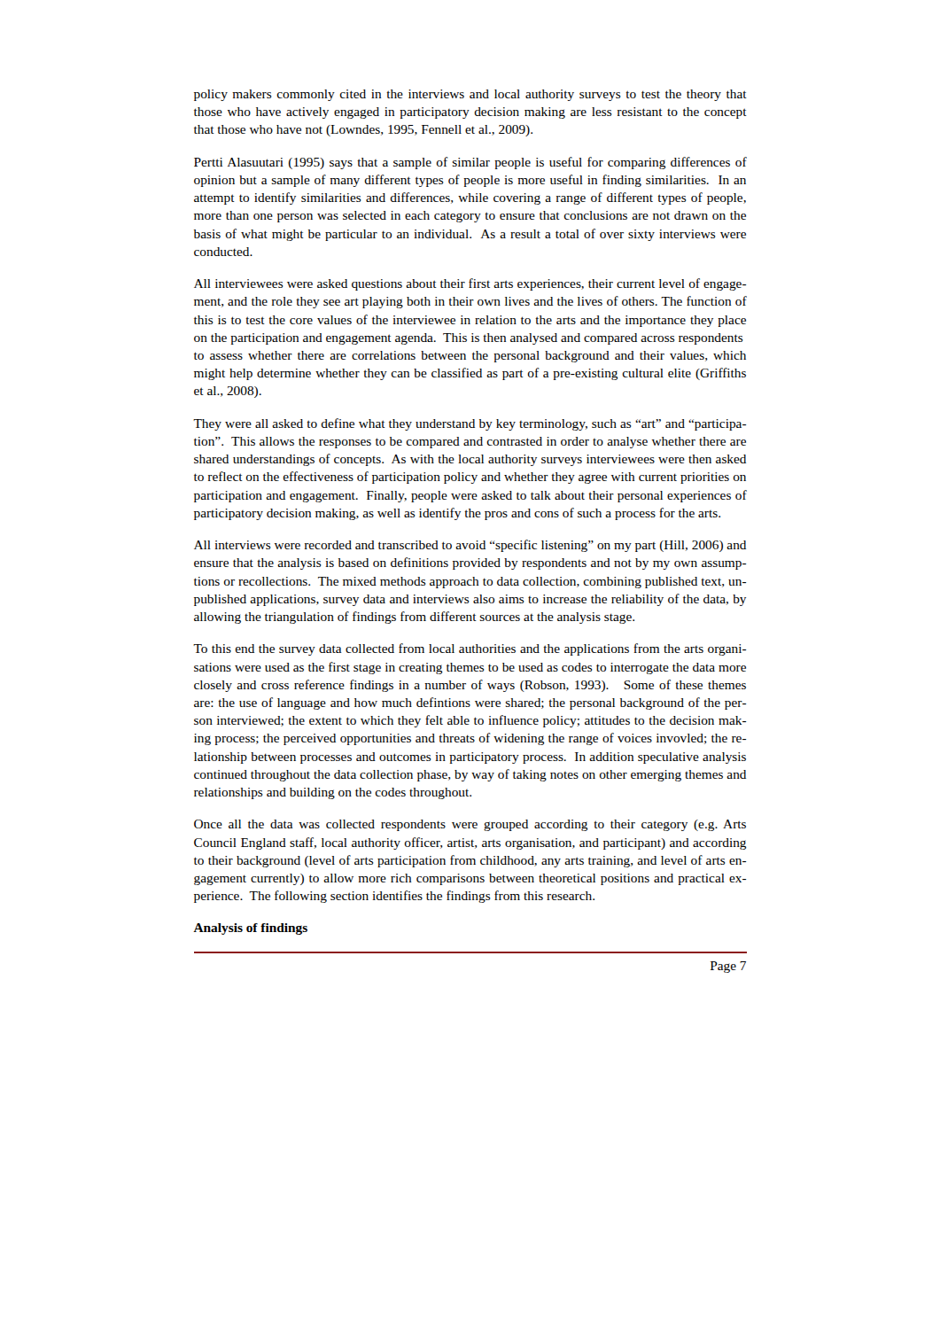policy makers commonly cited in the interviews and local authority surveys to test the theory that those who have actively engaged in participatory decision making are less resistant to the concept that those who have not (Lowndes, 1995, Fennell et al., 2009).
Pertti Alasuutari (1995) says that a sample of similar people is useful for comparing differences of opinion but a sample of many different types of people is more useful in finding similarities. In an attempt to identify similarities and differences, while covering a range of different types of people, more than one person was selected in each category to ensure that conclusions are not drawn on the basis of what might be particular to an individual. As a result a total of over sixty interviews were conducted.
All interviewees were asked questions about their first arts experiences, their current level of engagement, and the role they see art playing both in their own lives and the lives of others. The function of this is to test the core values of the interviewee in relation to the arts and the importance they place on the participation and engagement agenda. This is then analysed and compared across respondents to assess whether there are correlations between the personal background and their values, which might help determine whether they can be classified as part of a pre-existing cultural elite (Griffiths et al., 2008).
They were all asked to define what they understand by key terminology, such as “art” and “participation”. This allows the responses to be compared and contrasted in order to analyse whether there are shared understandings of concepts. As with the local authority surveys interviewees were then asked to reflect on the effectiveness of participation policy and whether they agree with current priorities on participation and engagement. Finally, people were asked to talk about their personal experiences of participatory decision making, as well as identify the pros and cons of such a process for the arts.
All interviews were recorded and transcribed to avoid “specific listening” on my part (Hill, 2006) and ensure that the analysis is based on definitions provided by respondents and not by my own assumptions or recollections. The mixed methods approach to data collection, combining published text, unpublished applications, survey data and interviews also aims to increase the reliability of the data, by allowing the triangulation of findings from different sources at the analysis stage.
To this end the survey data collected from local authorities and the applications from the arts organisations were used as the first stage in creating themes to be used as codes to interrogate the data more closely and cross reference findings in a number of ways (Robson, 1993). Some of these themes are: the use of language and how much defintions were shared; the personal background of the person interviewed; the extent to which they felt able to influence policy; attitudes to the decision making process; the perceived opportunities and threats of widening the range of voices invovled; the relationship between processes and outcomes in participatory process. In addition speculative analysis continued throughout the data collection phase, by way of taking notes on other emerging themes and relationships and building on the codes throughout.
Once all the data was collected respondents were grouped according to their category (e.g. Arts Council England staff, local authority officer, artist, arts organisation, and participant) and according to their background (level of arts participation from childhood, any arts training, and level of arts engagement currently) to allow more rich comparisons between theoretical positions and practical experience. The following section identifies the findings from this research.
Analysis of findings
Page 7